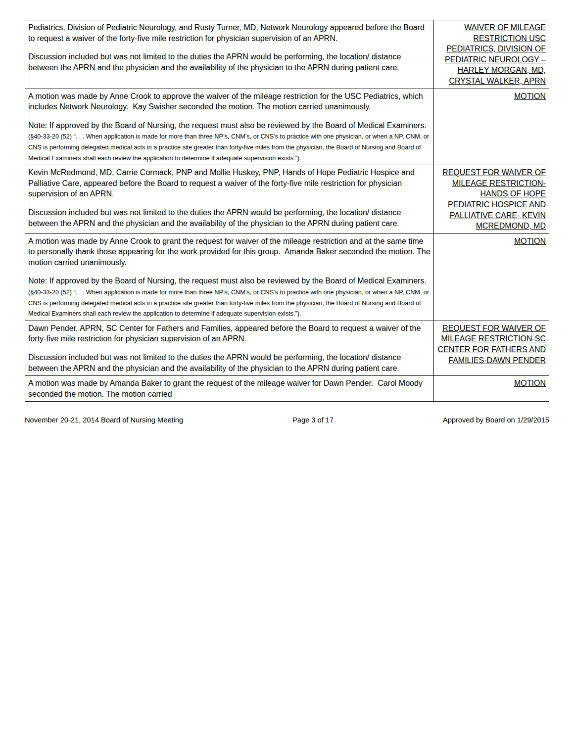| Pediatrics, Division of Pediatric Neurology, and Rusty Turner, MD, Network Neurology appeared before the Board to request a waiver of the forty-five mile restriction for physician supervision of an APRN. Discussion included but was not limited to the duties the APRN would be performing, the location/ distance between the APRN and the physician and the availability of the physician to the APRN during patient care. | WAIVER OF MILEAGE RESTRICTION USC PEDIATRICS, DIVISION OF PEDIATRIC NEUROLOGY – HARLEY MORGAN, MD, CRYSTAL WALKER, APRN |
| A motion was made by Anne Crook to approve the waiver of the mileage restriction for the USC Pediatrics, which includes Network Neurology. Kay Swisher seconded the motion. The motion carried unanimously. Note: If approved by the Board of Nursing, the request must also be reviewed by the Board of Medical Examiners. (§40-33-20 (52) “. . . When application is made for more than three NP’s, CNM’s, or CNS’s to practice with one physician, or when a NP, CNM, or CNS is performing delegated medical acts in a practice site greater than forty-five miles from the physician, the Board of Nursing and Board of Medical Examiners shall each review the application to determine if adequate supervision exists.”). | MOTION |
| Kevin McRedmond, MD, Carrie Cormack, PNP and Mollie Huskey, PNP, Hands of Hope Pediatric Hospice and Palliative Care, appeared before the Board to request a waiver of the forty-five mile restriction for physician supervision of an APRN. Discussion included but was not limited to the duties the APRN would be performing, the location/ distance between the APRN and the physician and the availability of the physician to the APRN during patient care. | REQUEST FOR WAIVER OF MILEAGE RESTRICTION- HANDS OF HOPE PEDIATRIC HOSPICE AND PALLIATIVE CARE- KEVIN MCREDMOND, MD |
| A motion was made by Anne Crook to grant the request for waiver of the mileage restriction and at the same time to personally thank those appearing for the work provided for this group. Amanda Baker seconded the motion. The motion carried unanimously. Note: If approved by the Board of Nursing, the request must also be reviewed by the Board of Medical Examiners. (§40-33-20 (52) “. . . When application is made for more than three NP’s, CNM’s, or CNS’s to practice with one physician, or when a NP, CNM, or CNS is performing delegated medical acts in a practice site greater than forty-five miles from the physician, the Board of Nursing and Board of Medical Examiners shall each review the application to determine if adequate supervision exists.”). | MOTION |
| Dawn Pender, APRN, SC Center for Fathers and Families, appeared before the Board to request a waiver of the forty-five mile restriction for physician supervision of an APRN. Discussion included but was not limited to the duties the APRN would be performing, the location/ distance between the APRN and the physician and the availability of the physician to the APRN during patient care. | REQUEST FOR WAIVER OF MILEAGE RESTRICTION-SC CENTER FOR FATHERS AND FAMILIES-DAWN PENDER |
| A motion was made by Amanda Baker to grant the request of the mileage waiver for Dawn Pender. Carol Moody seconded the motion. The motion carried | MOTION |
November 20-21, 2014 Board of Nursing Meeting Page 3 of 17 Approved by Board on 1/29/2015